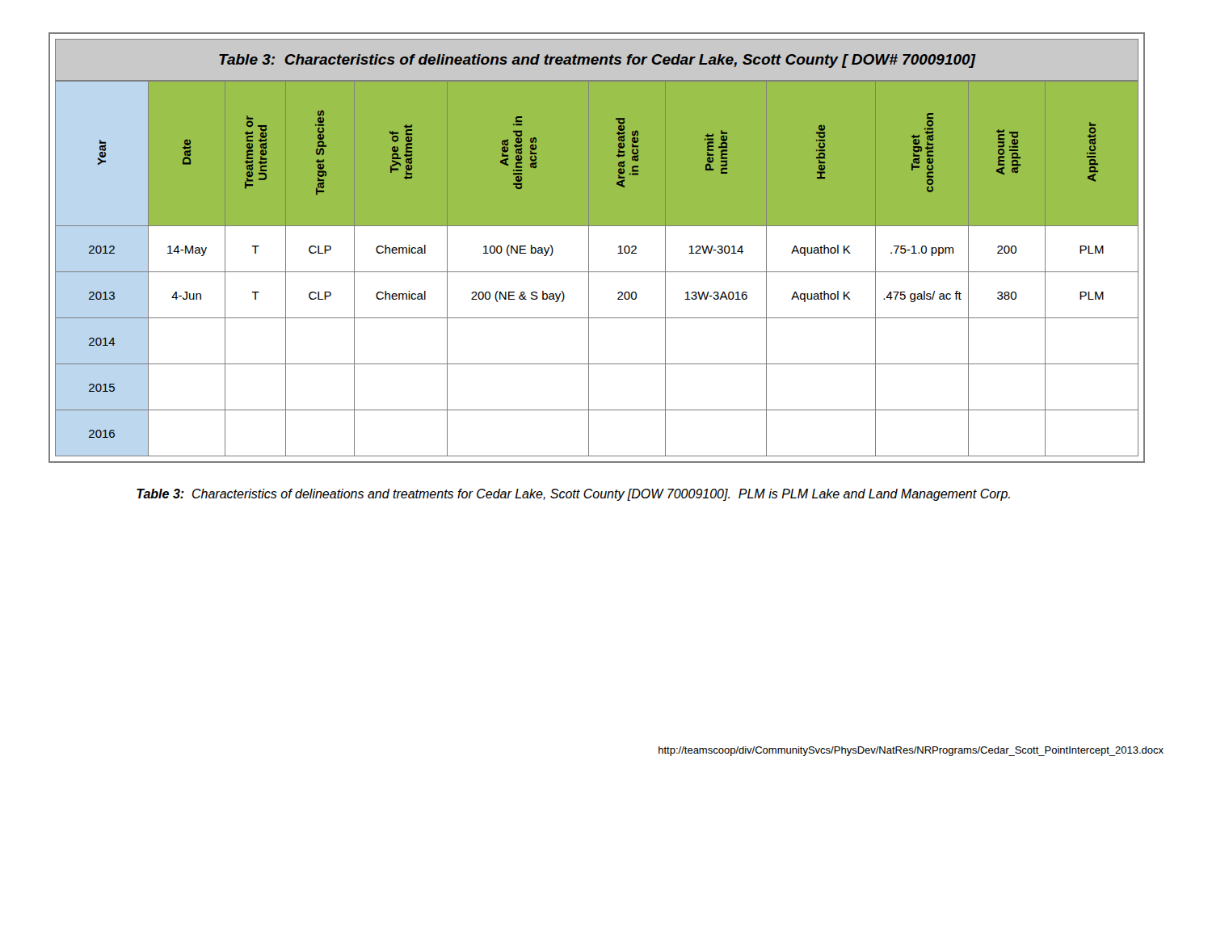Table 3: Characteristics of delineations and treatments for Cedar Lake, Scott County [ DOW# 70009100]
| Year | Date | Treatment or Untreated | Target Species | Type of treatment | Area delineated in acres | Area treated in acres | Permit number | Herbicide | Target concentration | Amount applied | Applicator |
| --- | --- | --- | --- | --- | --- | --- | --- | --- | --- | --- | --- |
| 2012 | 14-May | T | CLP | Chemical | 100 (NE bay) | 102 | 12W-3014 | Aquathol K | .75-1.0 ppm | 200 | PLM |
| 2013 | 4-Jun | T | CLP | Chemical | 200 (NE & S bay) | 200 | 13W-3A016 | Aquathol K | .475 gals/ ac ft | 380 | PLM |
| 2014 | | | | | | | | | | | |
| 2015 | | | | | | | | | | | |
| 2016 | | | | | | | | | | | |
Table 3: Characteristics of delineations and treatments for Cedar Lake, Scott County [DOW 70009100]. PLM is PLM Lake and Land Management Corp.
http://teamscoop/div/CommunitySvcs/PhysDev/NatRes/NRPrograms/Cedar_Scott_PointIntercept_2013.docx